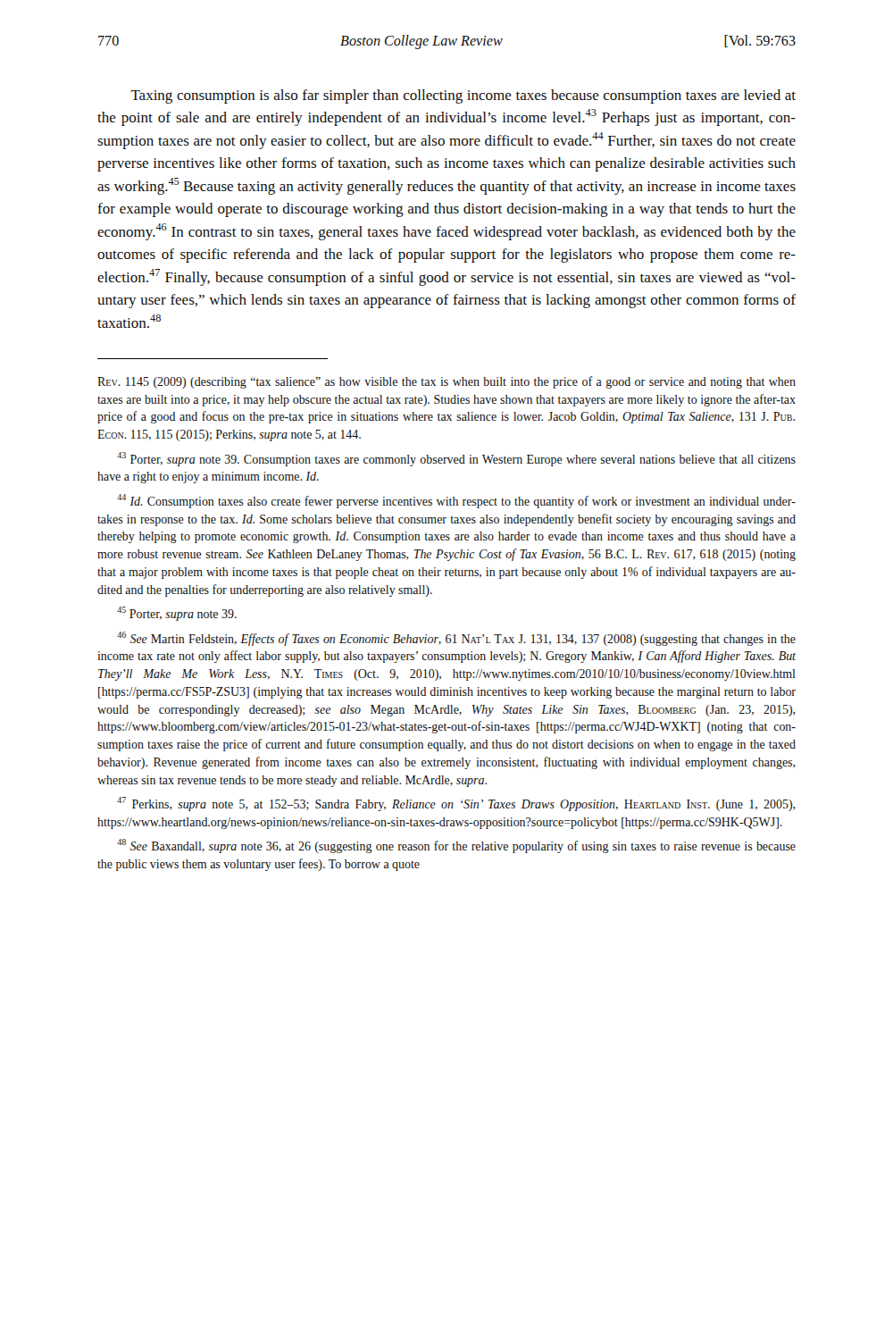770 Boston College Law Review [Vol. 59:763
Taxing consumption is also far simpler than collecting income taxes because consumption taxes are levied at the point of sale and are entirely independent of an individual’s income level.43 Perhaps just as important, consumption taxes are not only easier to collect, but are also more difficult to evade.44 Further, sin taxes do not create perverse incentives like other forms of taxation, such as income taxes which can penalize desirable activities such as working.45 Because taxing an activity generally reduces the quantity of that activity, an increase in income taxes for example would operate to discourage working and thus distort decision-making in a way that tends to hurt the economy.46 In contrast to sin taxes, general taxes have faced widespread voter backlash, as evidenced both by the outcomes of specific referenda and the lack of popular support for the legislators who propose them come re-election.47 Finally, because consumption of a sinful good or service is not essential, sin taxes are viewed as “voluntary user fees,” which lends sin taxes an appearance of fairness that is lacking amongst other common forms of taxation.48
Rev. 1145 (2009) (describing “tax salience” as how visible the tax is when built into the price of a good or service and noting that when taxes are built into a price, it may help obscure the actual tax rate). Studies have shown that taxpayers are more likely to ignore the after-tax price of a good and focus on the pre-tax price in situations where tax salience is lower. Jacob Goldin, Optimal Tax Salience, 131 J. Pub. Econ. 115, 115 (2015); Perkins, supra note 5, at 144.
43 Porter, supra note 39. Consumption taxes are commonly observed in Western Europe where several nations believe that all citizens have a right to enjoy a minimum income. Id.
44 Id. Consumption taxes also create fewer perverse incentives with respect to the quantity of work or investment an individual undertakes in response to the tax. Id. Some scholars believe that consumer taxes also independently benefit society by encouraging savings and thereby helping to promote economic growth. Id. Consumption taxes are also harder to evade than income taxes and thus should have a more robust revenue stream. See Kathleen DeLaney Thomas, The Psychic Cost of Tax Evasion, 56 B.C. L. Rev. 617, 618 (2015) (noting that a major problem with income taxes is that people cheat on their returns, in part because only about 1% of individual taxpayers are audited and the penalties for underreporting are also relatively small).
45 Porter, supra note 39.
46 See Martin Feldstein, Effects of Taxes on Economic Behavior, 61 Nat’l Tax J. 131, 134, 137 (2008) (suggesting that changes in the income tax rate not only affect labor supply, but also taxpayers’ consumption levels); N. Gregory Mankiw, I Can Afford Higher Taxes. But They’ll Make Me Work Less, N.Y. Times (Oct. 9, 2010), http://www.nytimes.com/2010/10/10/business/economy/10view.html [https://perma.cc/FS5P-ZSU3] (implying that tax increases would diminish incentives to keep working because the marginal return to labor would be correspondingly decreased); see also Megan McArdle, Why States Like Sin Taxes, Bloomberg (Jan. 23, 2015), https://www.bloomberg.com/view/articles/2015-01-23/what-states-get-out-of-sin-taxes [https://perma.cc/WJ4D-WXKT] (noting that consumption taxes raise the price of current and future consumption equally, and thus do not distort decisions on when to engage in the taxed behavior). Revenue generated from income taxes can also be extremely inconsistent, fluctuating with individual employment changes, whereas sin tax revenue tends to be more steady and reliable. McArdle, supra.
47 Perkins, supra note 5, at 152–53; Sandra Fabry, Reliance on ‘Sin’ Taxes Draws Opposition, Heartland Inst. (June 1, 2005), https://www.heartland.org/news-opinion/news/reliance-on-sin-taxes-draws-opposition?source=policybot [https://perma.cc/S9HK-Q5WJ].
48 See Baxandall, supra note 36, at 26 (suggesting one reason for the relative popularity of using sin taxes to raise revenue is because the public views them as voluntary user fees). To borrow a quote